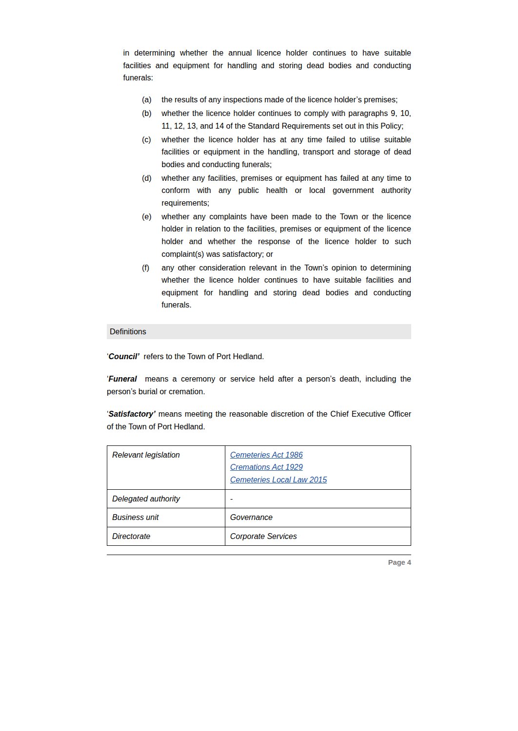in determining whether the annual licence holder continues to have suitable facilities and equipment for handling and storing dead bodies and conducting funerals:
(a) the results of any inspections made of the licence holder’s premises;
(b) whether the licence holder continues to comply with paragraphs 9, 10, 11, 12, 13, and 14 of the Standard Requirements set out in this Policy;
(c) whether the licence holder has at any time failed to utilise suitable facilities or equipment in the handling, transport and storage of dead bodies and conducting funerals;
(d) whether any facilities, premises or equipment has failed at any time to conform with any public health or local government authority requirements;
(e) whether any complaints have been made to the Town or the licence holder in relation to the facilities, premises or equipment of the licence holder and whether the response of the licence holder to such complaint(s) was satisfactory; or
(f) any other consideration relevant in the Town’s opinion to determining whether the licence holder continues to have suitable facilities and equipment for handling and storing dead bodies and conducting funerals.
Definitions
‘Council’ refers to the Town of Port Hedland.
‘Funeral means a ceremony or service held after a person’s death, including the person’s burial or cremation.
‘Satisfactory’ means meeting the reasonable discretion of the Chief Executive Officer of the Town of Port Hedland.
| Relevant legislation | Cemeteries Act 1986 Cremations Act 1929 Cemeteries Local Law 2015 |
| Delegated authority | - |
| Business unit | Governance |
| Directorate | Corporate Services |
Page 4